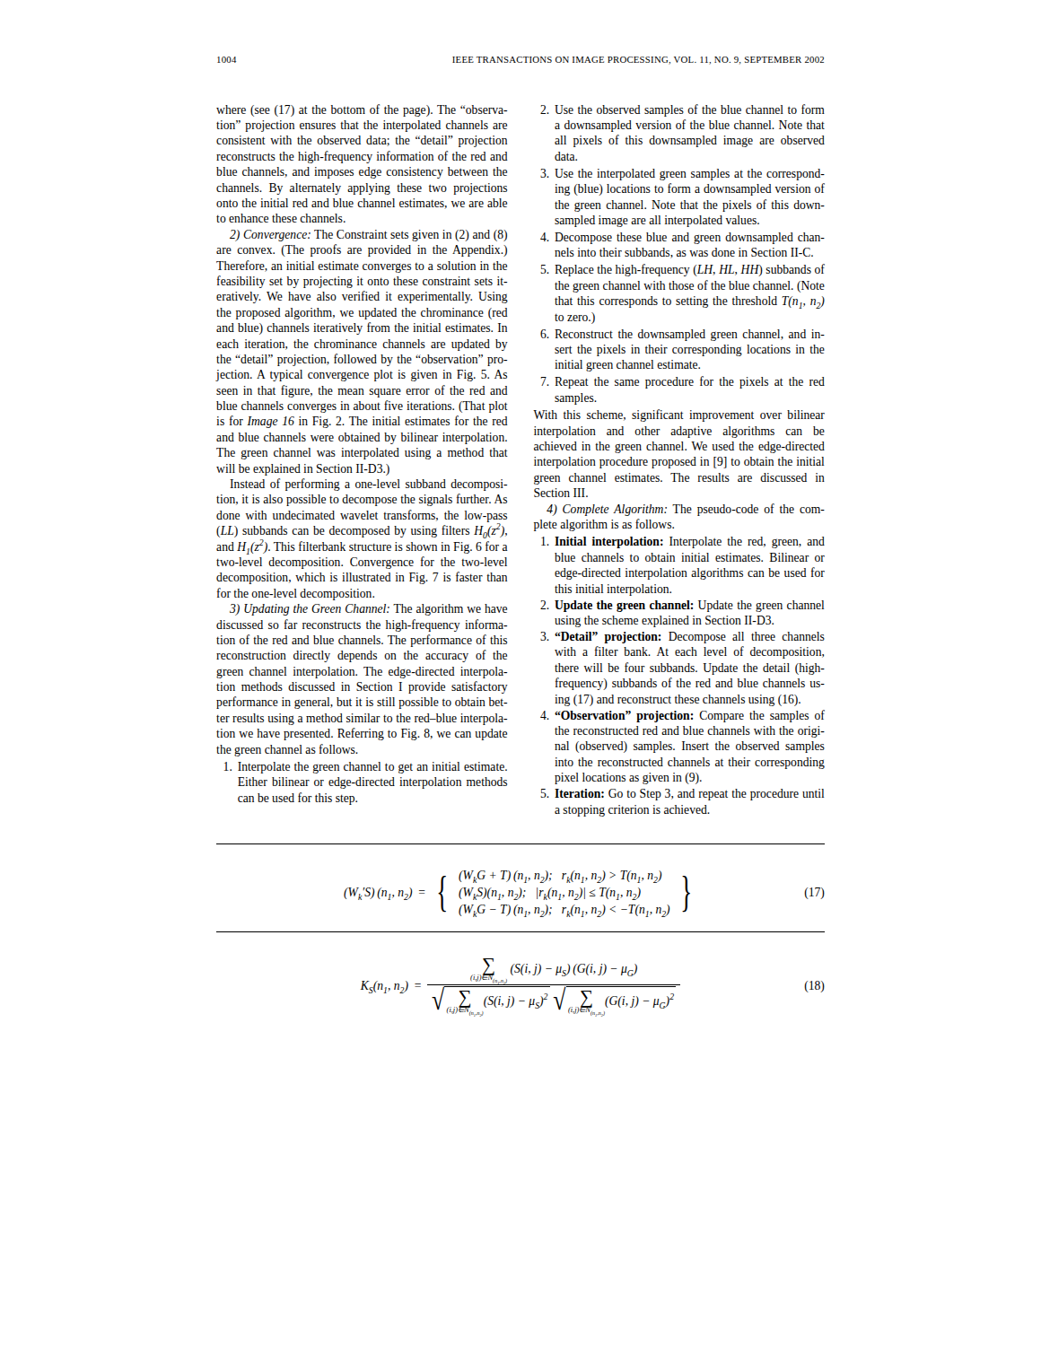1004 IEEE Transactions on Image Processing, Vol. 11, No. 9, September 2002
where (see (17) at the bottom of the page). The “observation” projection ensures that the interpolated channels are consistent with the observed data; the “detail” projection reconstructs the high-frequency information of the red and blue channels, and imposes edge consistency between the channels. By alternately applying these two projections onto the initial red and blue channel estimates, we are able to enhance these channels.
2) Convergence: The Constraint sets given in (2) and (8) are convex. (The proofs are provided in the Appendix.) Therefore, an initial estimate converges to a solution in the feasibility set by projecting it onto these constraint sets iteratively. We have also verified it experimentally. Using the proposed algorithm, we updated the chrominance (red and blue) channels iteratively from the initial estimates. In each iteration, the chrominance channels are updated by the “detail” projection, followed by the “observation” projection. A typical convergence plot is given in Fig. 5. As seen in that figure, the mean square error of the red and blue channels converges in about five iterations. (That plot is for Image 16 in Fig. 2. The initial estimates for the red and blue channels were obtained by bilinear interpolation. The green channel was interpolated using a method that will be explained in Section II-D3.)
Instead of performing a one-level subband decomposition, it is also possible to decompose the signals further. As done with undecimated wavelet transforms, the low-pass (LL) subbands can be decomposed by using filters H0(z2), and H1(z2). This filterbank structure is shown in Fig. 6 for a two-level decomposition. Convergence for the two-level decomposition, which is illustrated in Fig. 7 is faster than for the one-level decomposition.
3) Updating the Green Channel: The algorithm we have discussed so far reconstructs the high-frequency information of the red and blue channels. The performance of this reconstruction directly depends on the accuracy of the green channel interpolation. The edge-directed interpolation methods discussed in Section I provide satisfactory performance in general, but it is still possible to obtain better results using a method similar to the red–blue interpolation we have presented. Referring to Fig. 8, we can update the green channel as follows.
Interpolate the green channel to get an initial estimate. Either bilinear or edge-directed interpolation methods can be used for this step.
Use the observed samples of the blue channel to form a downsampled version of the blue channel. Note that all pixels of this downsampled image are observed data.
Use the interpolated green samples at the corresponding (blue) locations to form a downsampled version of the green channel. Note that the pixels of this downsampled image are all interpolated values.
Decompose these blue and green downsampled channels into their subbands, as was done in Section II-C.
Replace the high-frequency (LH, HL, HH) subbands of the green channel with those of the blue channel. (Note that this corresponds to setting the threshold T(n1, n2) to zero.)
Reconstruct the downsampled green channel, and insert the pixels in their corresponding locations in the initial green channel estimate.
Repeat the same procedure for the pixels at the red samples.
With this scheme, significant improvement over bilinear interpolation and other adaptive algorithms can be achieved in the green channel. We used the edge-directed interpolation procedure proposed in [9] to obtain the initial green channel estimates. The results are discussed in Section III.
4) Complete Algorithm: The pseudo-code of the complete algorithm is as follows.
Initial interpolation: Interpolate the red, green, and blue channels to obtain initial estimates. Bilinear or edge-directed interpolation algorithms can be used for this initial interpolation.
Update the green channel: Update the green channel using the scheme explained in Section II-D3.
“Detail” projection: Decompose all three channels with a filter bank. At each level of decomposition, there will be four subbands. Update the detail (high-frequency) subbands of the red and blue channels using (17) and reconstruct these channels using (16).
“Observation” projection: Compare the samples of the reconstructed red and blue channels with the original (observed) samples. Insert the observed samples into the reconstructed channels at their corresponding pixel locations as given in (9).
Iteration: Go to Step 3, and repeat the procedure until a stopping criterion is achieved.
(Wk′S) (n1, n2) = {
(WkG + T) (n1, n2); rk(n1, n2) > T(n1, n2)
(WkS)(n1, n2); |rk(n1, n2)| ≤ T(n1, n2)
(WkG − T) (n1, n2); rk(n1, n2) < −T(n1, n2)
} (17)
KS(n1, n2) = ∑(i,j)∈N(n1,n2) (S(i, j) − μS) (G(i, j) − μG) √∑(i,j)∈N(n1,n2)(S(i, j) − μS)2 √∑(i,j)∈N(n1,n2)(G(i, j) − μG)2 (18)